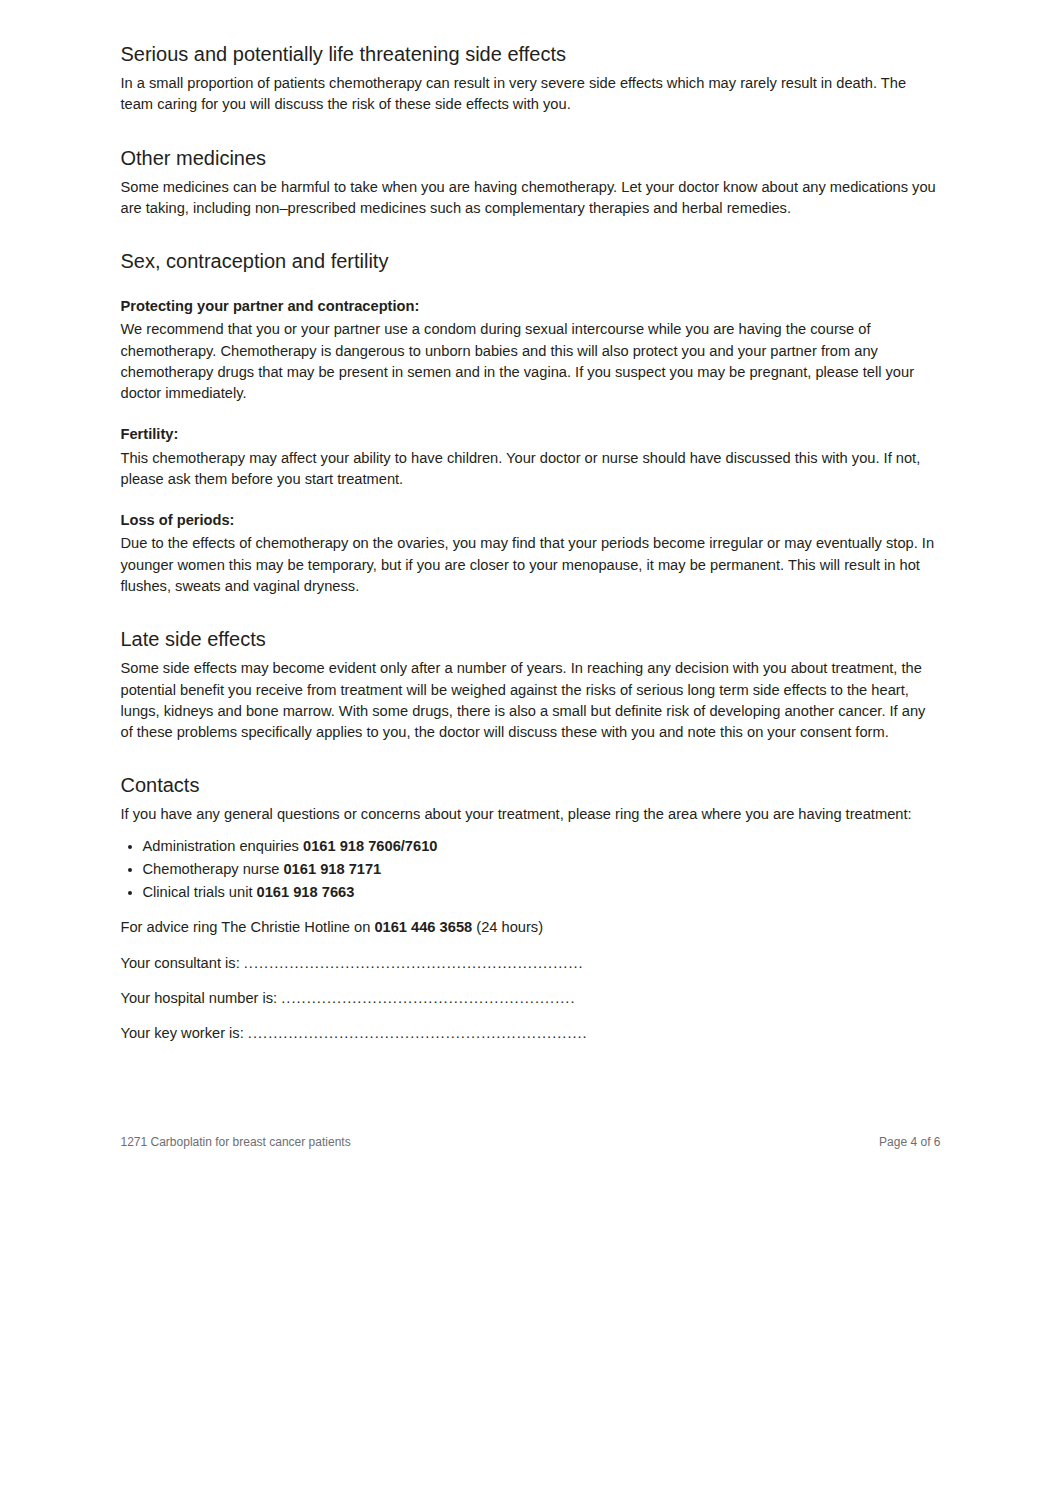Serious and potentially life threatening side effects
In a small proportion of patients chemotherapy can result in very severe side effects which may rarely result in death. The team caring for you will discuss the risk of these side effects with you.
Other medicines
Some medicines can be harmful to take when you are having chemotherapy. Let your doctor know about any medications you are taking, including non–prescribed medicines such as complementary therapies and herbal remedies.
Sex, contraception and fertility
Protecting your partner and contraception:
We recommend that you or your partner use a condom during sexual intercourse while you are having the course of chemotherapy. Chemotherapy is dangerous to unborn babies and this will also protect you and your partner from any chemotherapy drugs that may be present in semen and in the vagina. If you suspect you may be pregnant, please tell your doctor immediately.
Fertility:
This chemotherapy may affect your ability to have children. Your doctor or nurse should have discussed this with you. If not, please ask them before you start treatment.
Loss of periods:
Due to the effects of chemotherapy on the ovaries, you may find that your periods become irregular or may eventually stop. In younger women this may be temporary, but if you are closer to your menopause, it may be permanent. This will result in hot flushes, sweats and vaginal dryness.
Late side effects
Some side effects may become evident only after a number of years. In reaching any decision with you about treatment, the potential benefit you receive from treatment will be weighed against the risks of serious long term side effects to the heart, lungs, kidneys and bone marrow. With some drugs, there is also a small but definite risk of developing another cancer. If any of these problems specifically applies to you, the doctor will discuss these with you and note this on your consent form.
Contacts
If you have any general questions or concerns about your treatment, please ring the area where you are having treatment:
Administration enquiries 0161 918 7606/7610
Chemotherapy nurse 0161 918 7171
Clinical trials unit 0161 918 7663
For advice ring The Christie Hotline on 0161 446 3658 (24 hours)
Your consultant is: ...................................................................
Your hospital number is: ..........................................................
Your key worker is: ...................................................................
1271 Carboplatin for breast cancer patients Page 4 of 6